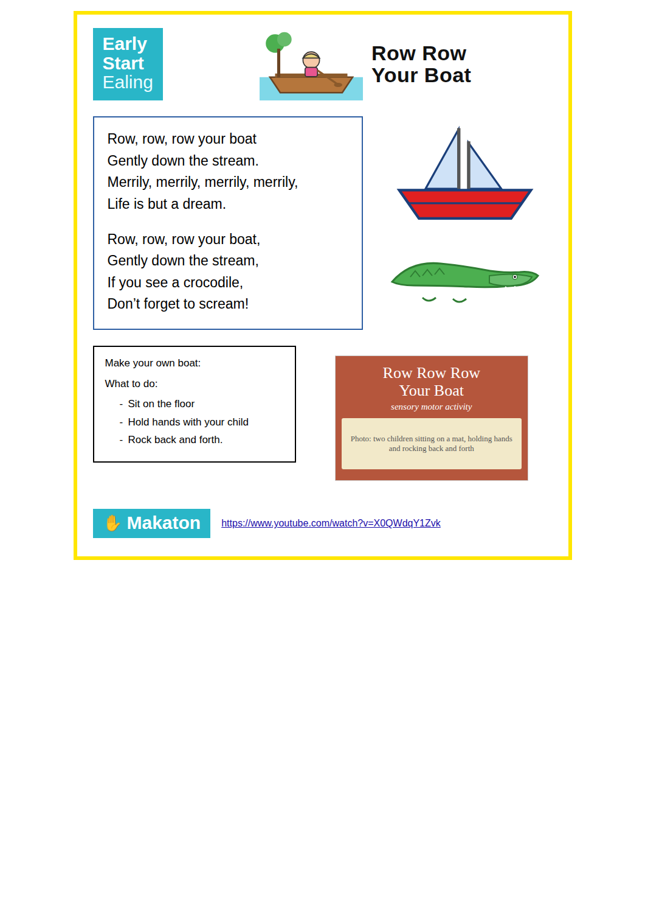Early Start Ealing
Row Row
Your Boat
Row, row, row your boat
Gently down the stream.
Merrily, merrily, merrily, merrily,
Life is but a dream.
Row, row, row your boat,
Gently down the stream,
If you see a crocodile,
Don’t forget to scream!
Make your own boat:
What to do:
Sit on the floor
Hold hands with your child
Rock back and forth.
Row Row Row
Your Boat
sensory motor activity
Photo: two children sitting on a mat, holding hands and rocking back and forth
✋Makaton
https://www.youtube.com/watch?v=X0QWdqY1Zvk